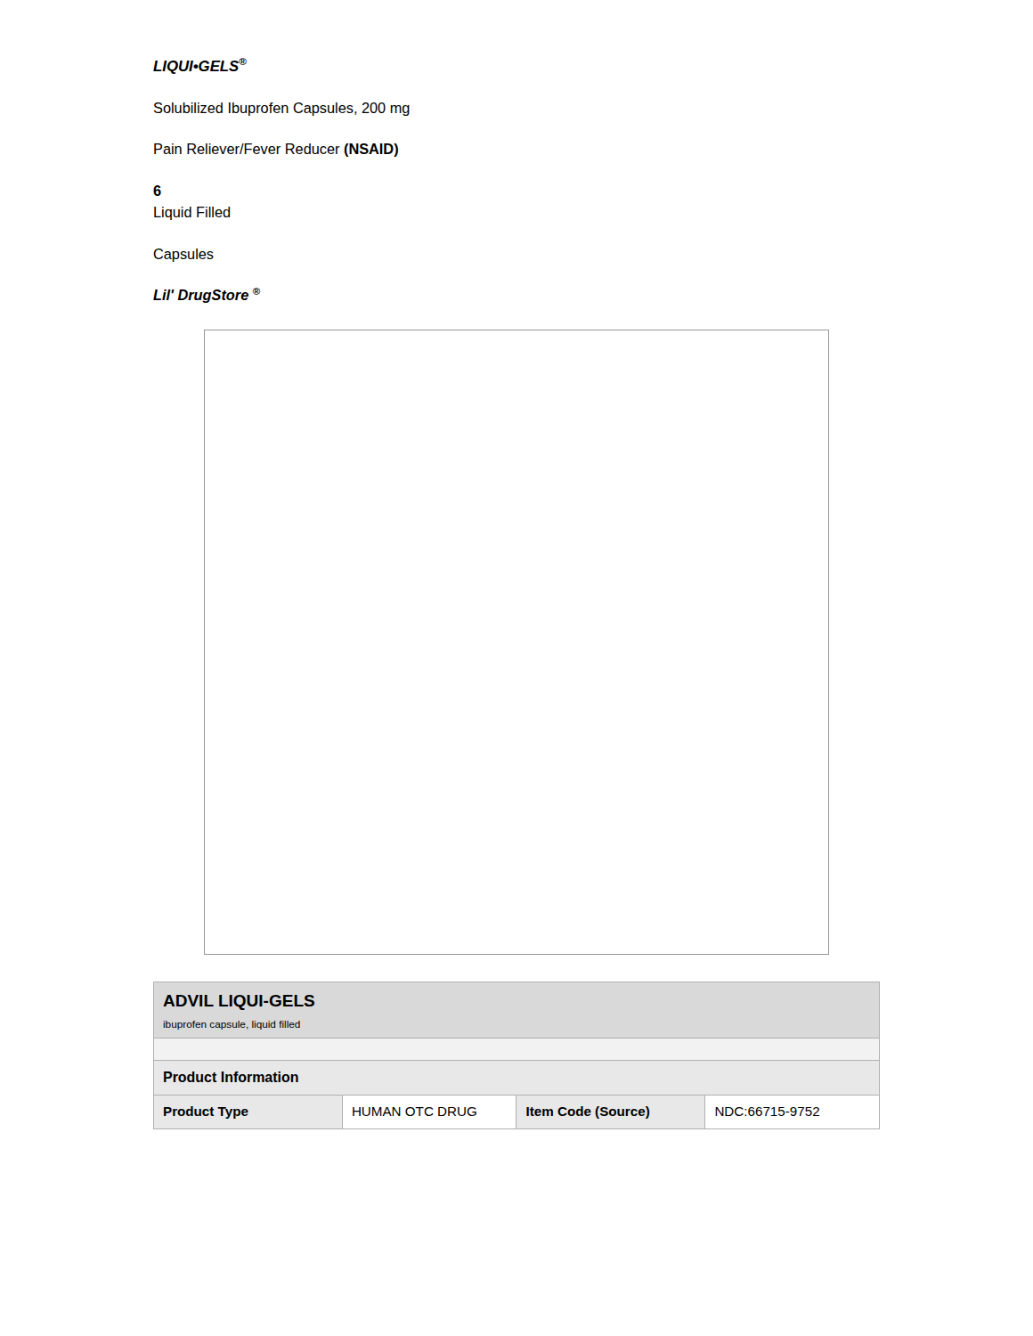LIQUI•GELS®
Solubilized Ibuprofen Capsules, 200 mg
Pain Reliever/Fever Reducer (NSAID)
6
Liquid Filled
Capsules
Lil' DrugStore ®
| ADVIL LIQUI-GELS ibuprofen capsule, liquid filled |
| Product Information |
| Product Type | HUMAN OTC DRUG | Item Code (Source) | NDC:66715-9752 |